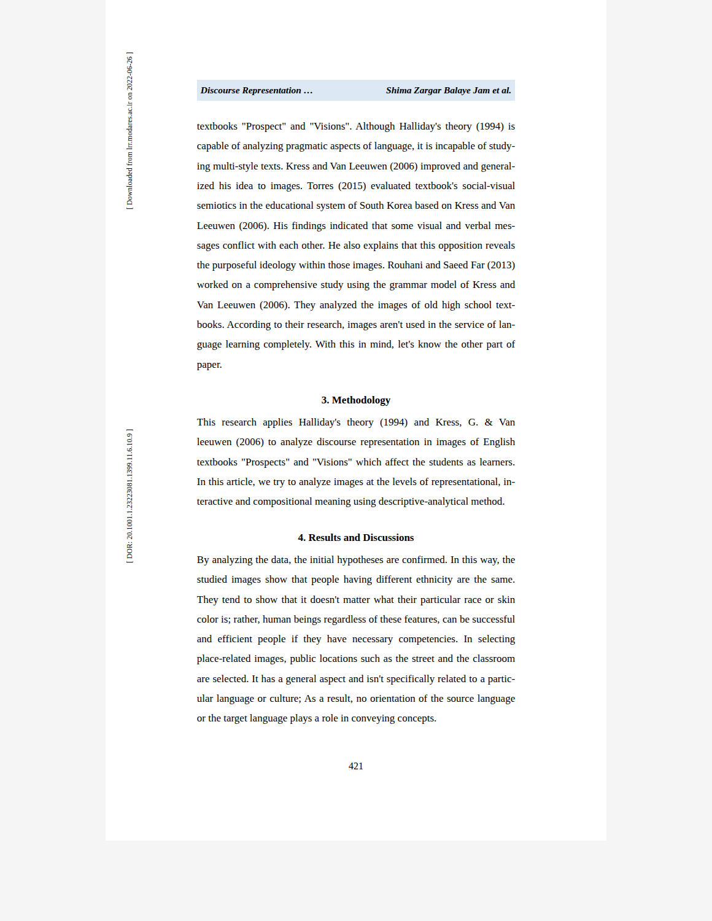[ Downloaded from lrr.modares.ac.ir on 2022-06-26 ]
[ DOR: 20.1001.1.23223081.1399.11.6.10.9 ]
Discourse Representation … Shima Zargar Balaye Jam et al.
textbooks "Prospect" and "Visions". Although Halliday's theory (1994) is capable of analyzing pragmatic aspects of language, it is incapable of studying multi-style texts. Kress and Van Leeuwen (2006) improved and generalized his idea to images. Torres (2015) evaluated textbook's social-visual semiotics in the educational system of South Korea based on Kress and Van Leeuwen (2006). His findings indicated that some visual and verbal messages conflict with each other. He also explains that this opposition reveals the purposeful ideology within those images. Rouhani and Saeed Far (2013) worked on a comprehensive study using the grammar model of Kress and Van Leeuwen (2006). They analyzed the images of old high school textbooks. According to their research, images aren't used in the service of language learning completely. With this in mind, let's know the other part of paper.
3. Methodology
This research applies Halliday's theory (1994) and Kress, G. & Van leeuwen (2006) to analyze discourse representation in images of English textbooks "Prospects" and "Visions" which affect the students as learners. In this article, we try to analyze images at the levels of representational, interactive and compositional meaning using descriptive-analytical method.
4. Results and Discussions
By analyzing the data, the initial hypotheses are confirmed. In this way, the studied images show that people having different ethnicity are the same. They tend to show that it doesn't matter what their particular race or skin color is; rather, human beings regardless of these features, can be successful and efficient people if they have necessary competencies. In selecting place-related images, public locations such as the street and the classroom are selected. It has a general aspect and isn't specifically related to a particular language or culture; As a result, no orientation of the source language or the target language plays a role in conveying concepts.
421